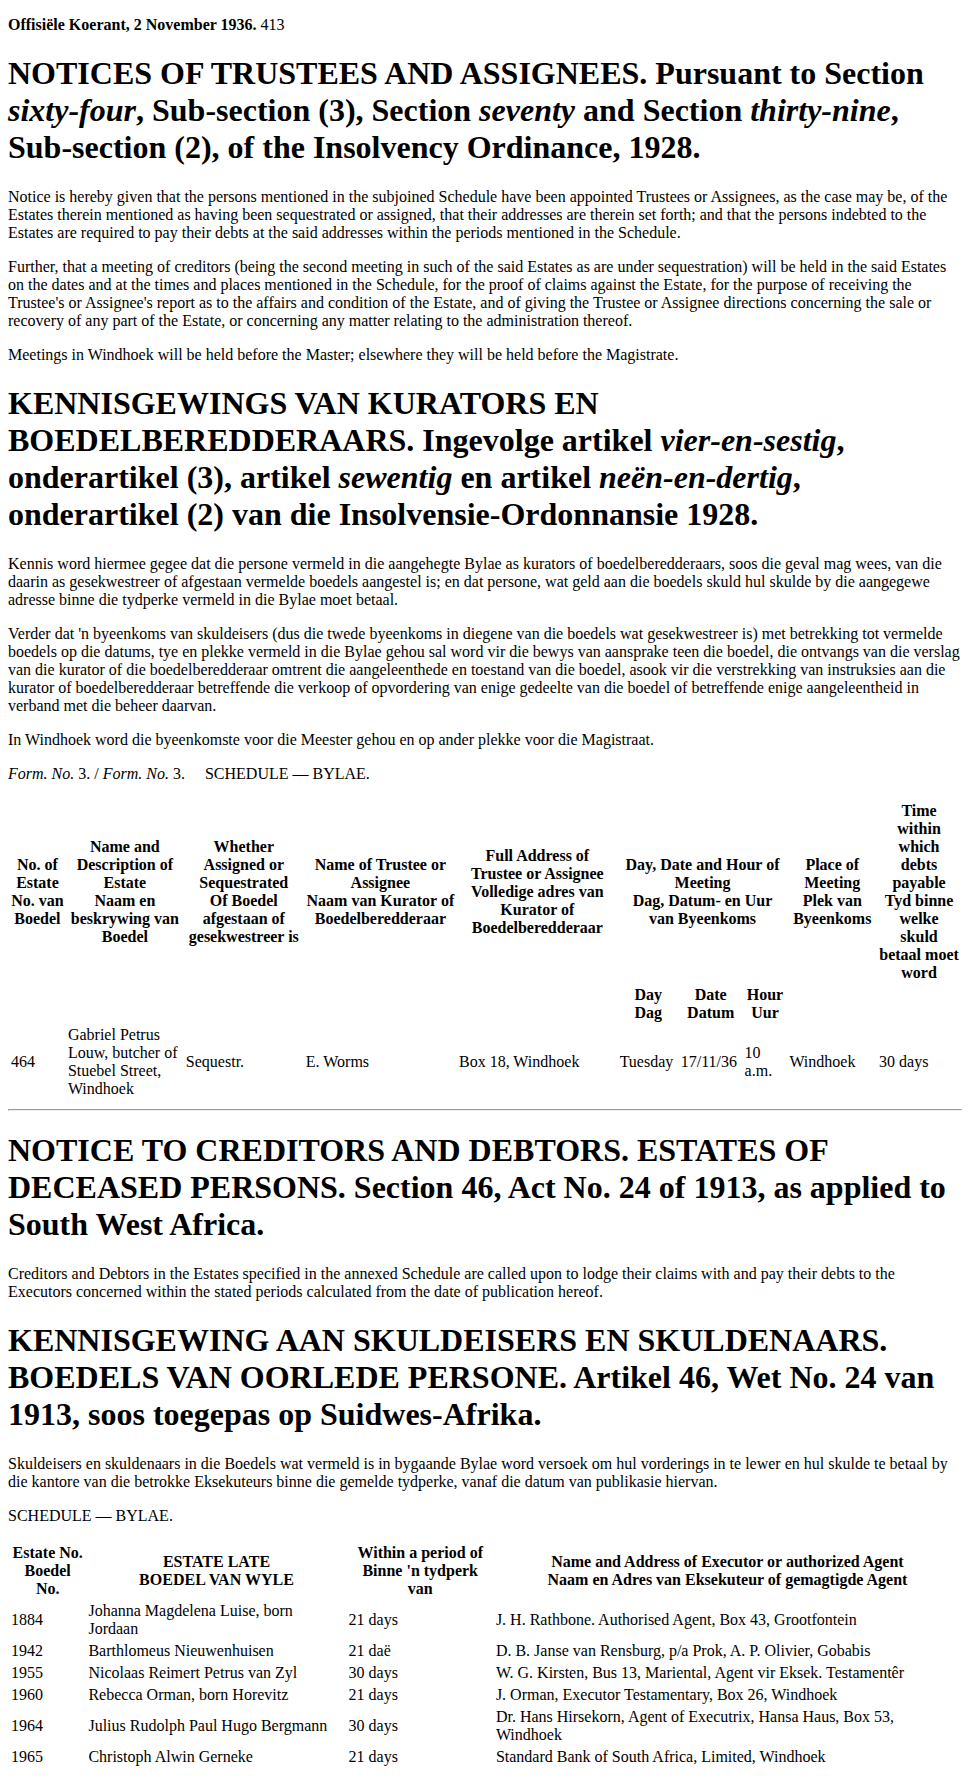Offisiële Koerant, 2 November 1936. 413
NOTICES OF TRUSTEES AND ASSIGNEES. Pursuant to Section sixty-four, Sub-section (3), Section seventy and Section thirty-nine, Sub-section (2), of the Insolvency Ordinance, 1928.
Notice is hereby given that the persons mentioned in the subjoined Schedule have been appointed Trustees or Assignees, as the case may be, of the Estates therein mentioned as having been sequestrated or assigned, that their addresses are therein set forth; and that the persons indebted to the Estates are required to pay their debts at the said addresses within the periods mentioned in the Schedule.
Further, that a meeting of creditors (being the second meeting in such of the said Estates as are under sequestration) will be held in the said Estates on the dates and at the times and places mentioned in the Schedule, for the proof of claims against the Estate, for the purpose of receiving the Trustee's or Assignee's report as to the affairs and condition of the Estate, and of giving the Trustee or Assignee directions concerning the sale or recovery of any part of the Estate, or concerning any matter relating to the administration thereof.
Meetings in Windhoek will be held before the Master; elsewhere they will be held before the Magistrate.
KENNISGEWINGS VAN KURATORS EN BOEDELBEREDDERAARS. Ingevolge artikel vier-en-sestig, onderartikel (3), artikel sewentig en artikel neën-en-dertig, onderartikel (2) van die Insolvensie-Ordonnansie 1928.
Kennis word hiermee gegee dat die persone vermeld in die aangehegte Bylae as kurators of boedelberedderaars, soos die geval mag wees, van die daarin as gesekwestreer of afgestaan vermelde boedels aangestel is; en dat persone, wat geld aan die boedels skuld hul skulde by die aangegewe adresse binne die tydperke vermeld in die Bylae moet betaal.
Verder dat 'n byeenkoms van skuldeisers (dus die twede byeenkoms in diegene van die boedels wat gesekwestreer is) met betrekking tot vermelde boedels op die datums, tye en plekke vermeld in die Bylae gehou sal word vir die bewys van aansprake teen die boedel, die ontvangs van die verslag van die kurator of die boedelberedderaar omtrent die aangeleenthede en toestand van die boedel, asook vir die verstrekking van instruksies aan die kurator of boedelberedderaar betreffende die verkoop of opvordering van enige gedeelte van die boedel of betreffende enige aangeleentheid in verband met die beheer daarvan.
In Windhoek word die byeenkomste voor die Meester gehou en op ander plekke voor die Magistraat.
Form. No. 3. / Form. No. 3. SCHEDULE — BYLAE.
| No. of Estate No. van Boedel | Name and Description of Estate Naam en beskrywing van Boedel | Whether Assigned or Sequestrated Of Boedel afgestaan of gesekwestreer is | Name of Trustee or Assignee Naam van Kurator of Boedelberedderaar | Full Address of Trustee or Assignee Volledige adres van Kurator of Boedelberedderaar | Day, Date and Hour of Meeting Dag, Datum- en Uur van Byeenkoms | Place of Meeting Plek van Byeenkoms | Time within which debts payable Tyd binne welke skuld betaal moet word |
| --- | --- | --- | --- | --- | --- | --- | --- |
| | | | | | Day Dag | Date Datum | Hour Uur | | |
| 464 | Gabriel Petrus Louw, butcher of Stuebel Street, Windhoek | Sequestr. | E. Worms | Box 18, Windhoek | Tuesday | 17/11/36 | 10 a.m. | Windhoek | 30 days |
NOTICE TO CREDITORS AND DEBTORS. ESTATES OF DECEASED PERSONS. Section 46, Act No. 24 of 1913, as applied to South West Africa.
Creditors and Debtors in the Estates specified in the annexed Schedule are called upon to lodge their claims with and pay their debts to the Executors concerned within the stated periods calculated from the date of publication hereof.
KENNISGEWING AAN SKULDEISERS EN SKULDENAARS. BOEDELS VAN OORLEDE PERSONE. Artikel 46, Wet No. 24 van 1913, soos toegepas op Suidwes-Afrika.
Skuldeisers en skuldenaars in die Boedels wat vermeld is in bygaande Bylae word versoek om hul vorderings in te lewer en hul skulde te betaal by die kantore van die betrokke Eksekuteurs binne die gemelde tydperke, vanaf die datum van publikasie hiervan.
SCHEDULE — BYLAE.
| Estate No. Boedel No. | ESTATE LATE BOEDEL VAN WYLE | Within a period of Binne 'n tydperk van | Name and Address of Executor or authorized Agent Naam en Adres van Eksekuteur of gemagtigde Agent |
| --- | --- | --- | --- |
| 1884 | Johanna Magdelena Luise, born Jordaan | 21 days | J. H. Rathbone. Authorised Agent, Box 43, Grootfontein |
| 1942 | Barthlomeus Nieuwenhuisen | 21 daë | D. B. Janse van Rensburg, p/a Prok, A. P. Olivier, Gobabis |
| 1955 | Nicolaas Reimert Petrus van Zyl | 30 days | W. G. Kirsten, Bus 13, Mariental, Agent vir Eksek. Testamentêr |
| 1960 | Rebecca Orman, born Horevitz | 21 days | J. Orman, Executor Testamentary, Box 26, Windhoek |
| 1964 | Julius Rudolph Paul Hugo Bergmann | 30 days | Dr. Hans Hirsekorn, Agent of Executrix, Hansa Haus, Box 53, Windhoek |
| 1965 | Christoph Alwin Gerneke | 21 days | Standard Bank of South Africa, Limited, Windhoek |